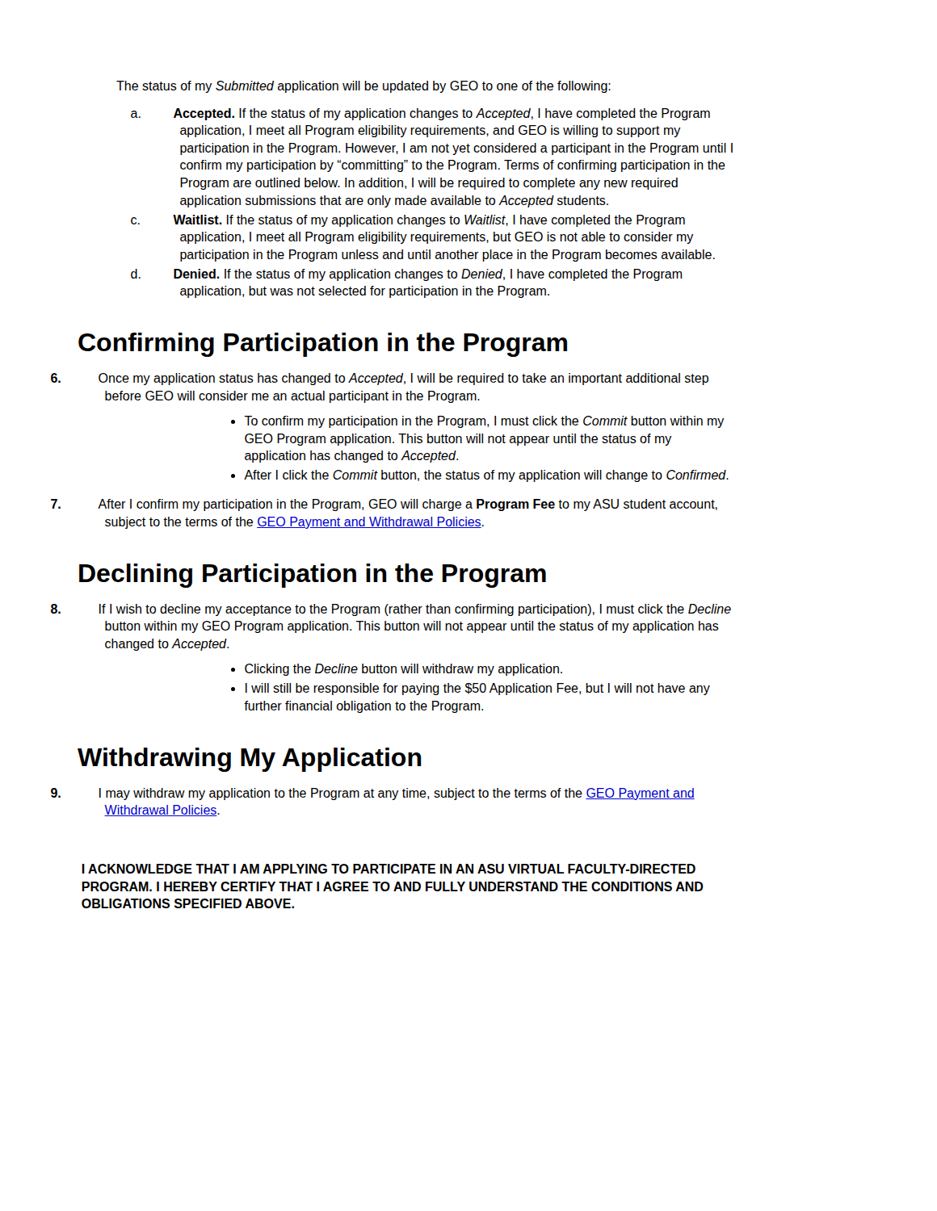The status of my Submitted application will be updated by GEO to one of the following:
a. Accepted. If the status of my application changes to Accepted, I have completed the Program application, I meet all Program eligibility requirements, and GEO is willing to support my participation in the Program. However, I am not yet considered a participant in the Program until I confirm my participation by “committing” to the Program. Terms of confirming participation in the Program are outlined below. In addition, I will be required to complete any new required application submissions that are only made available to Accepted students.
c. Waitlist. If the status of my application changes to Waitlist, I have completed the Program application, I meet all Program eligibility requirements, but GEO is not able to consider my participation in the Program unless and until another place in the Program becomes available.
d. Denied. If the status of my application changes to Denied, I have completed the Program application, but was not selected for participation in the Program.
Confirming Participation in the Program
6. Once my application status has changed to Accepted, I will be required to take an important additional step before GEO will consider me an actual participant in the Program.
To confirm my participation in the Program, I must click the Commit button within my GEO Program application. This button will not appear until the status of my application has changed to Accepted.
After I click the Commit button, the status of my application will change to Confirmed.
7. After I confirm my participation in the Program, GEO will charge a Program Fee to my ASU student account, subject to the terms of the GEO Payment and Withdrawal Policies.
Declining Participation in the Program
8. If I wish to decline my acceptance to the Program (rather than confirming participation), I must click the Decline button within my GEO Program application. This button will not appear until the status of my application has changed to Accepted.
Clicking the Decline button will withdraw my application.
I will still be responsible for paying the $50 Application Fee, but I will not have any further financial obligation to the Program.
Withdrawing My Application
9. I may withdraw my application to the Program at any time, subject to the terms of the GEO Payment and Withdrawal Policies.
I acknowledge that I am applying to participate in an ASU Virtual Faculty-Directed Program. I hereby certify that I agree to and fully understand the conditions and obligations specified above.